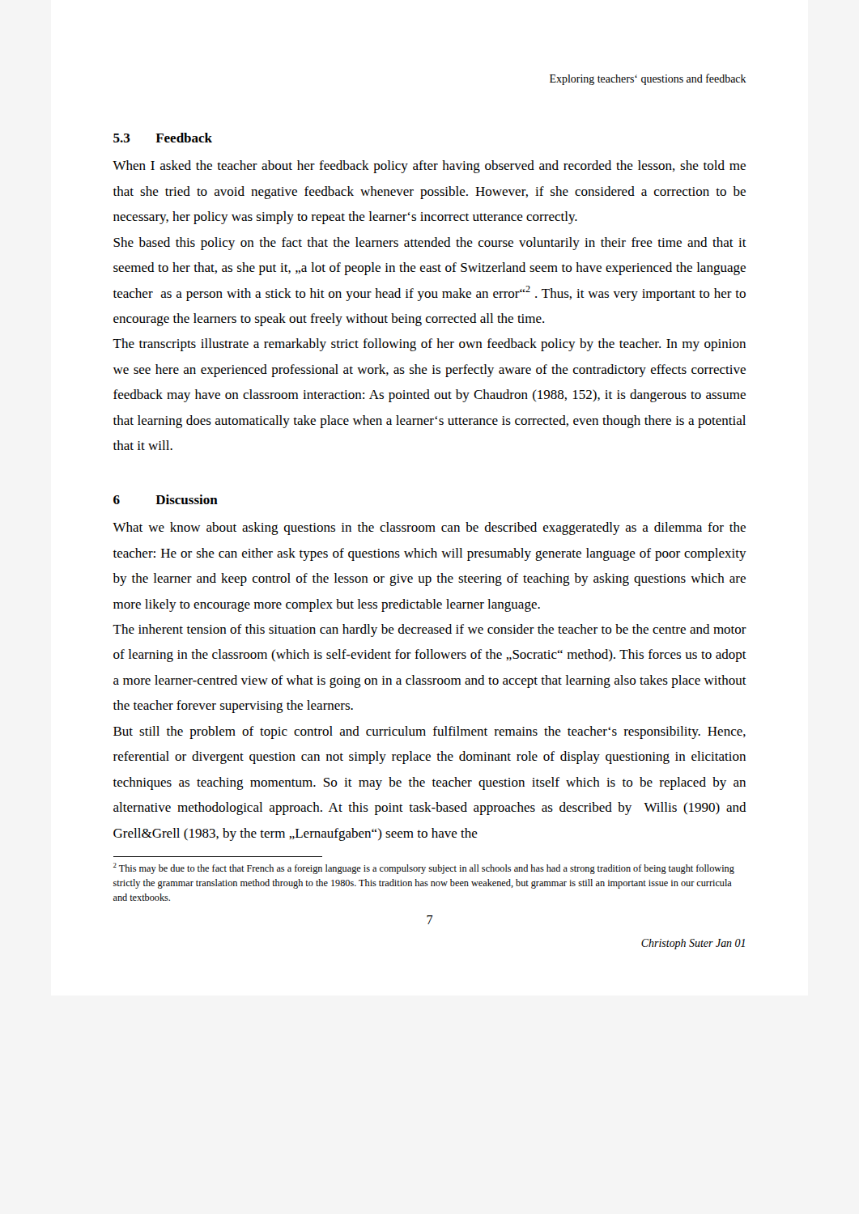Exploring teachers‘ questions and feedback
5.3 Feedback
When I asked the teacher about her feedback policy after having observed and recorded the lesson, she told me that she tried to avoid negative feedback whenever possible. However, if she considered a correction to be necessary, her policy was simply to repeat the learner‘s incorrect utterance correctly.
She based this policy on the fact that the learners attended the course voluntarily in their free time and that it seemed to her that, as she put it, „a lot of people in the east of Switzerland seem to have experienced the language teacher as a person with a stick to hit on your head if you make an error“2 . Thus, it was very important to her to encourage the learners to speak out freely without being corrected all the time.
The transcripts illustrate a remarkably strict following of her own feedback policy by the teacher. In my opinion we see here an experienced professional at work, as she is perfectly aware of the contradictory effects corrective feedback may have on classroom interaction: As pointed out by Chaudron (1988, 152), it is dangerous to assume that learning does automatically take place when a learner‘s utterance is corrected, even though there is a potential that it will.
6 Discussion
What we know about asking questions in the classroom can be described exaggeratedly as a dilemma for the teacher: He or she can either ask types of questions which will presumably generate language of poor complexity by the learner and keep control of the lesson or give up the steering of teaching by asking questions which are more likely to encourage more complex but less predictable learner language.
The inherent tension of this situation can hardly be decreased if we consider the teacher to be the centre and motor of learning in the classroom (which is self-evident for followers of the „Socratic“ method). This forces us to adopt a more learner-centred view of what is going on in a classroom and to accept that learning also takes place without the teacher forever supervising the learners.
But still the problem of topic control and curriculum fulfilment remains the teacher‘s responsibility. Hence, referential or divergent question can not simply replace the dominant role of display questioning in elicitation techniques as teaching momentum. So it may be the teacher question itself which is to be replaced by an alternative methodological approach. At this point task-based approaches as described by Willis (1990) and Grell&Grell (1983, by the term „Lernaufgaben“) seem to have the
2 This may be due to the fact that French as a foreign language is a compulsory subject in all schools and has had a strong tradition of being taught following strictly the grammar translation method through to the 1980s. This tradition has now been weakened, but grammar is still an important issue in our curricula and textbooks.
7
Christoph Suter Jan 01